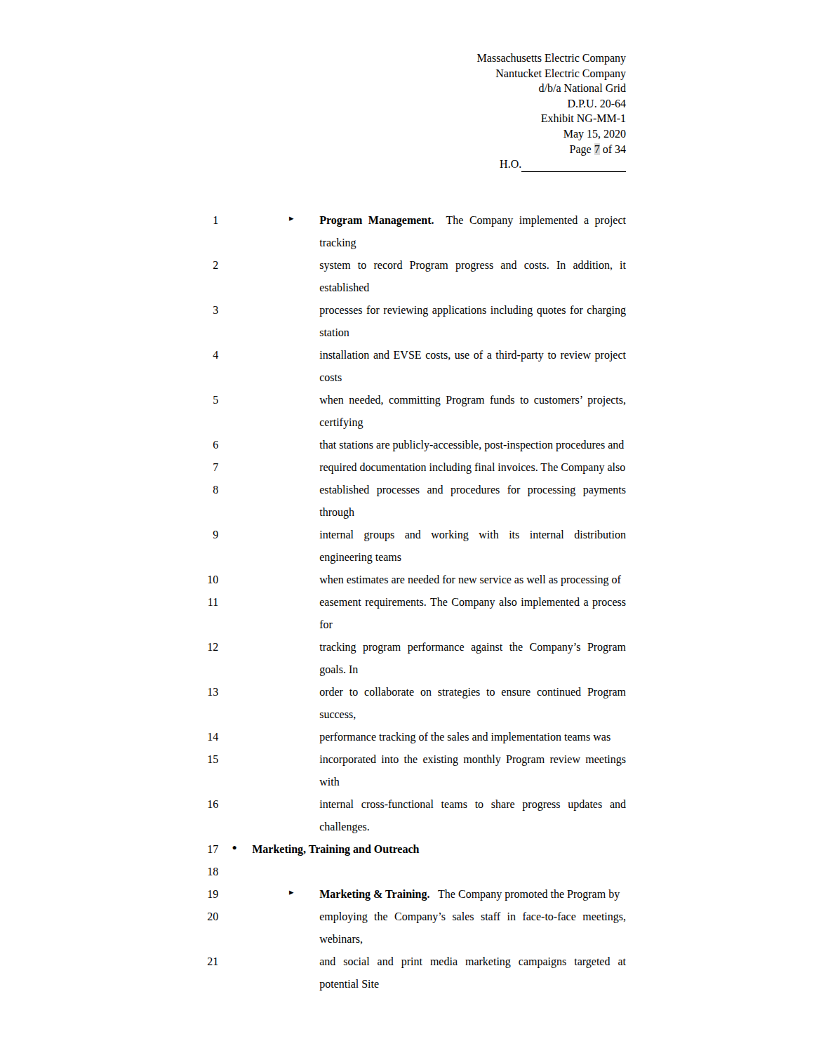Massachusetts Electric Company
Nantucket Electric Company
d/b/a National Grid
D.P.U. 20-64
Exhibit NG-MM-1
May 15, 2020
Page 7 of 34
H.O.
| 1 | Program Management. The Company implemented a project tracking |
| 2 | system to record Program progress and costs. In addition, it established |
| 3 | processes for reviewing applications including quotes for charging station |
| 4 | installation and EVSE costs, use of a third-party to review project costs |
| 5 | when needed, committing Program funds to customers’ projects, certifying |
| 6 | that stations are publicly-accessible, post-inspection procedures and |
| 7 | required documentation including final invoices. The Company also |
| 8 | established processes and procedures for processing payments through |
| 9 | internal groups and working with its internal distribution engineering teams |
| 10 | when estimates are needed for new service as well as processing of |
| 11 | easement requirements. The Company also implemented a process for |
| 12 | tracking program performance against the Company’s Program goals. In |
| 13 | order to collaborate on strategies to ensure continued Program success, |
| 14 | performance tracking of the sales and implementation teams was |
| 15 | incorporated into the existing monthly Program review meetings with |
| 16 | internal cross-functional teams to share progress updates and challenges. |
| 17 | Marketing, Training and Outreach |
| 18 | |
| 19 | Marketing & Training. The Company promoted the Program by |
| 20 | employing the Company’s sales staff in face-to-face meetings, webinars, |
| 21 | and social and print media marketing campaigns targeted at potential Site |